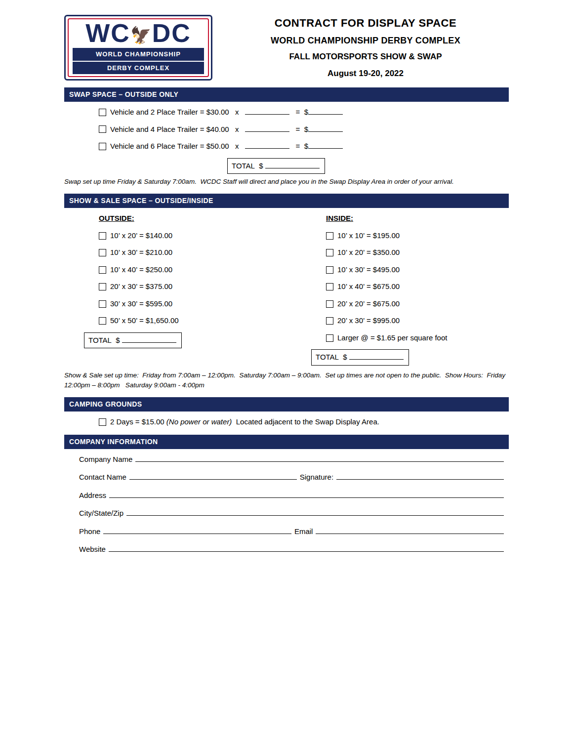WC🦅DC
WORLD CHAMPIONSHIP
DERBY COMPLEX
CONTRACT FOR DISPLAY SPACE
WORLD CHAMPIONSHIP DERBY COMPLEX
FALL MOTORSPORTS SHOW & SWAP
August 19-20, 2022
SWAP SPACE – OUTSIDE ONLY
Vehicle and 2 Place Trailer = $30.00 x = $
Vehicle and 4 Place Trailer = $40.00 x = $
Vehicle and 6 Place Trailer = $50.00 x = $
TOTAL $
Swap set up time Friday & Saturday 7:00am. WCDC Staff will direct and place you in the Swap Display Area in order of your arrival.
SHOW & SALE SPACE – OUTSIDE/INSIDE
OUTSIDE:
10’ x 20’ = $140.00
10’ x 30’ = $210.00
10’ x 40’ = $250.00
20’ x 30’ = $375.00
30’ x 30’ = $595.00
50’ x 50’ = $1,650.00
TOTAL $
INSIDE:
10’ x 10’ = $195.00
10’ x 20’ = $350.00
10’ x 30’ = $495.00
10’ x 40’ = $675.00
20’ x 20’ = $675.00
20’ x 30’ = $995.00
Larger @ = $1.65 per square foot
TOTAL $
Show & Sale set up time: Friday from 7:00am – 12:00pm. Saturday 7:00am – 9:00am. Set up times are not open to the public. Show Hours: Friday 12:00pm – 8:00pm Saturday 9:00am - 4:00pm
CAMPING GROUNDS
2 Days = $15.00 (No power or water) Located adjacent to the Swap Display Area.
COMPANY INFORMATION
Company Name
Contact Name Signature:
Address
City/State/Zip
Phone Email
Website